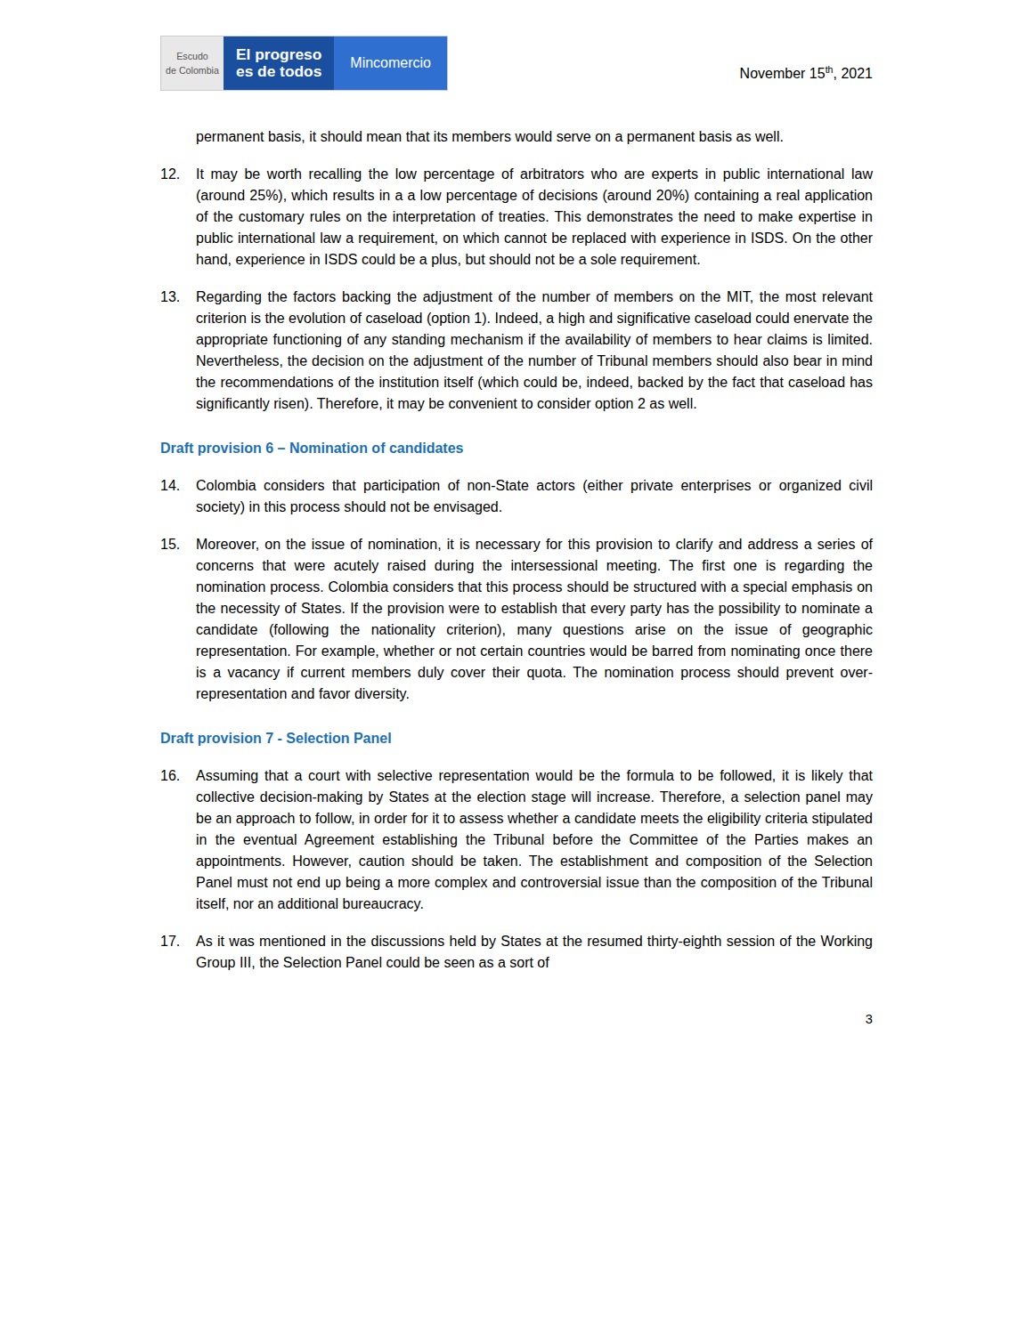Escudo
de Colombia
El progreso
es de todos
Mincomercio
November 15th, 2021
permanent basis, it should mean that its members would serve on a permanent basis as well.
It may be worth recalling the low percentage of arbitrators who are experts in public international law (around 25%), which results in a a low percentage of decisions (around 20%) containing a real application of the customary rules on the interpretation of treaties. This demonstrates the need to make expertise in public international law a requirement, on which cannot be replaced with experience in ISDS. On the other hand, experience in ISDS could be a plus, but should not be a sole requirement.
Regarding the factors backing the adjustment of the number of members on the MIT, the most relevant criterion is the evolution of caseload (option 1). Indeed, a high and significative caseload could enervate the appropriate functioning of any standing mechanism if the availability of members to hear claims is limited. Nevertheless, the decision on the adjustment of the number of Tribunal members should also bear in mind the recommendations of the institution itself (which could be, indeed, backed by the fact that caseload has significantly risen). Therefore, it may be convenient to consider option 2 as well.
Draft provision 6 – Nomination of candidates
Colombia considers that participation of non-State actors (either private enterprises or organized civil society) in this process should not be envisaged.
Moreover, on the issue of nomination, it is necessary for this provision to clarify and address a series of concerns that were acutely raised during the intersessional meeting. The first one is regarding the nomination process. Colombia considers that this process should be structured with a special emphasis on the necessity of States. If the provision were to establish that every party has the possibility to nominate a candidate (following the nationality criterion), many questions arise on the issue of geographic representation. For example, whether or not certain countries would be barred from nominating once there is a vacancy if current members duly cover their quota. The nomination process should prevent over-representation and favor diversity.
Draft provision 7 - Selection Panel
Assuming that a court with selective representation would be the formula to be followed, it is likely that collective decision-making by States at the election stage will increase. Therefore, a selection panel may be an approach to follow, in order for it to assess whether a candidate meets the eligibility criteria stipulated in the eventual Agreement establishing the Tribunal before the Committee of the Parties makes an appointments. However, caution should be taken. The establishment and composition of the Selection Panel must not end up being a more complex and controversial issue than the composition of the Tribunal itself, nor an additional bureaucracy.
As it was mentioned in the discussions held by States at the resumed thirty-eighth session of the Working Group III, the Selection Panel could be seen as a sort of
3